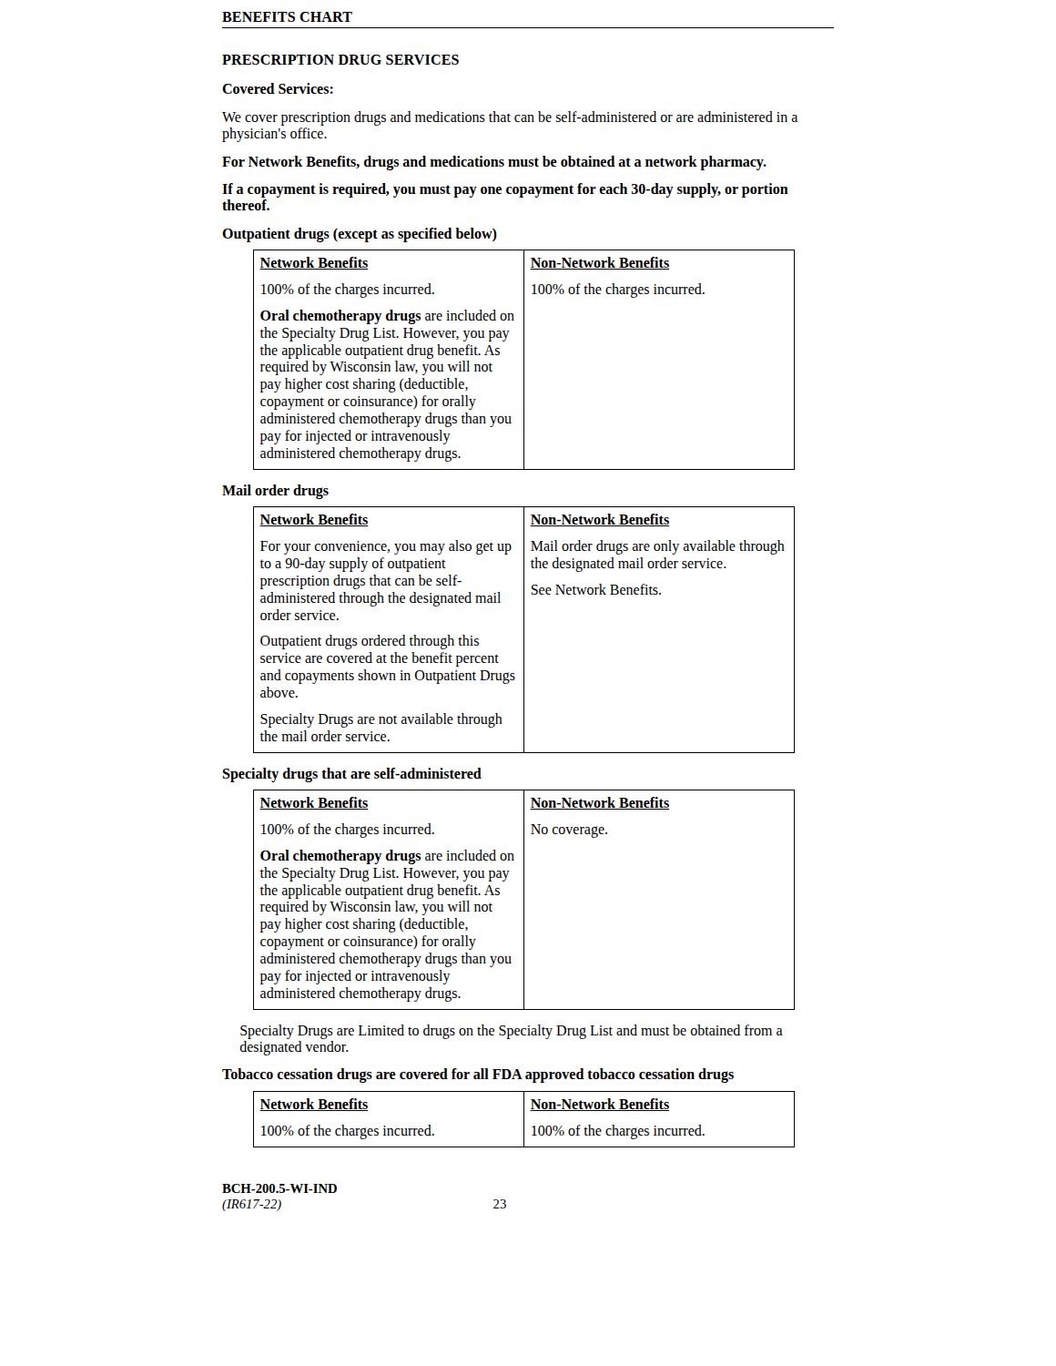BENEFITS CHART
PRESCRIPTION DRUG SERVICES
Covered Services:
We cover prescription drugs and medications that can be self-administered or are administered in a physician's office.
For Network Benefits, drugs and medications must be obtained at a network pharmacy.
If a copayment is required, you must pay one copayment for each 30-day supply, or portion thereof.
Outpatient drugs (except as specified below)
| Network Benefits 100% of the charges incurred. Oral chemotherapy drugs are included on the Specialty Drug List. However, you pay the applicable outpatient drug benefit. As required by Wisconsin law, you will not pay higher cost sharing (deductible, copayment or coinsurance) for orally administered chemotherapy drugs than you pay for injected or intravenously administered chemotherapy drugs. | Non-Network Benefits 100% of the charges incurred. |
Mail order drugs
| Network Benefits For your convenience, you may also get up to a 90-day supply of outpatient prescription drugs that can be self-administered through the designated mail order service. Outpatient drugs ordered through this service are covered at the benefit percent and copayments shown in Outpatient Drugs above. Specialty Drugs are not available through the mail order service. | Non-Network Benefits Mail order drugs are only available through the designated mail order service. See Network Benefits. |
Specialty drugs that are self-administered
| Network Benefits 100% of the charges incurred. Oral chemotherapy drugs are included on the Specialty Drug List. However, you pay the applicable outpatient drug benefit. As required by Wisconsin law, you will not pay higher cost sharing (deductible, copayment or coinsurance) for orally administered chemotherapy drugs than you pay for injected or intravenously administered chemotherapy drugs. | Non-Network Benefits No coverage. |
Specialty Drugs are Limited to drugs on the Specialty Drug List and must be obtained from a designated vendor.
Tobacco cessation drugs are covered for all FDA approved tobacco cessation drugs
| Network Benefits 100% of the charges incurred. | Non-Network Benefits 100% of the charges incurred. |
BCH-200.5-WI-IND
(IR617-22)23